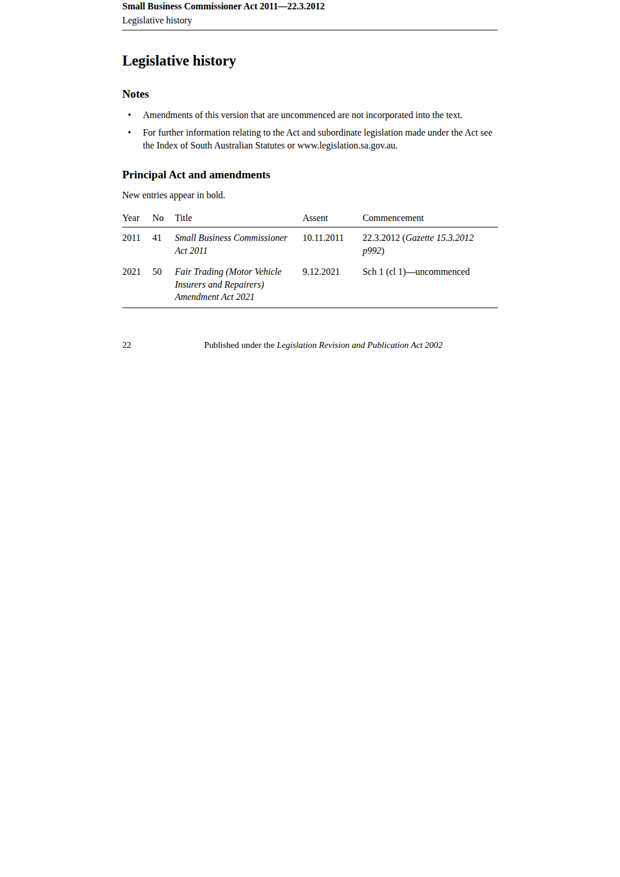Small Business Commissioner Act 2011—22.3.2012
Legislative history
Legislative history
Notes
Amendments of this version that are uncommenced are not incorporated into the text.
For further information relating to the Act and subordinate legislation made under the Act see the Index of South Australian Statutes or www.legislation.sa.gov.au.
Principal Act and amendments
New entries appear in bold.
| Year | No | Title | Assent | Commencement |
| --- | --- | --- | --- | --- |
| 2011 | 41 | Small Business Commissioner Act 2011 | 10.11.2011 | 22.3.2012 ( Gazette 15.3.2012 p992 ) |
| 2021 | 50 | Fair Trading (Motor Vehicle Insurers and Repairers) Amendment Act 2021 | 9.12.2021 | Sch 1 (cl 1)—uncommenced |
22 Published under the Legislation Revision and Publication Act 2002